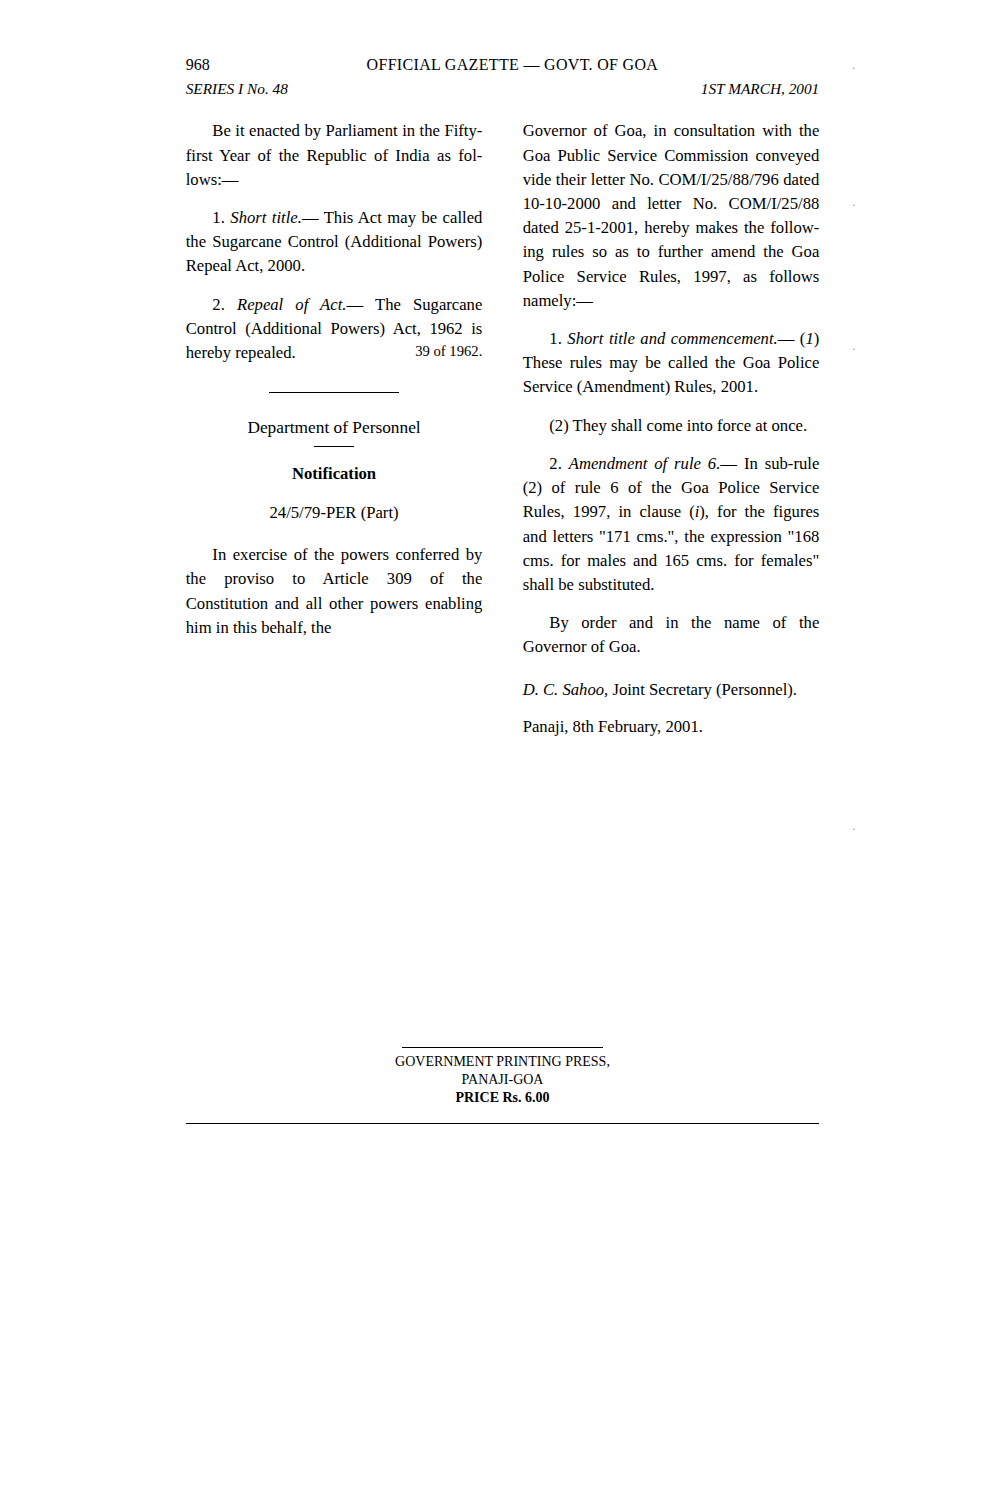· · · ·
968
OFFICIAL GAZETTE — GOVT. OF GOA
SERIES I No. 48
1ST MARCH, 2001
Be it enacted by Parliament in the Fifty-first Year of the Republic of India as follows:—
1. Short title.— This Act may be called the Sugarcane Control (Additional Powers) Repeal Act, 2000.
2. Repeal of Act.— The Sugarcane Control (Additional Powers) Act, 1962 39 of 1962. is hereby repealed.
Department of Personnel
Notification
24/5/79-PER (Part)
In exercise of the powers conferred by the proviso to Article 309 of the Constitution and all other powers enabling him in this behalf, the
Governor of Goa, in consultation with the Goa Public Service Commission conveyed vide their letter No. COM/I/25/88/796 dated 10-10-2000 and letter No. COM/I/25/88 dated 25-1-2001, hereby makes the following rules so as to further amend the Goa Police Service Rules, 1997, as follows namely:—
1. Short title and commencement.— (1) These rules may be called the Goa Police Service (Amendment) Rules, 2001.
(2) They shall come into force at once.
2. Amendment of rule 6.— In sub-rule (2) of rule 6 of the Goa Police Service Rules, 1997, in clause (i), for the figures and letters "171 cms.", the expression "168 cms. for males and 165 cms. for females" shall be substituted.
By order and in the name of the Governor of Goa.
D. C. Sahoo, Joint Secretary (Personnel).
Panaji, 8th February, 2001.
GOVERNMENT PRINTING PRESS,
PANAJI-GOA
PRICE Rs. 6.00